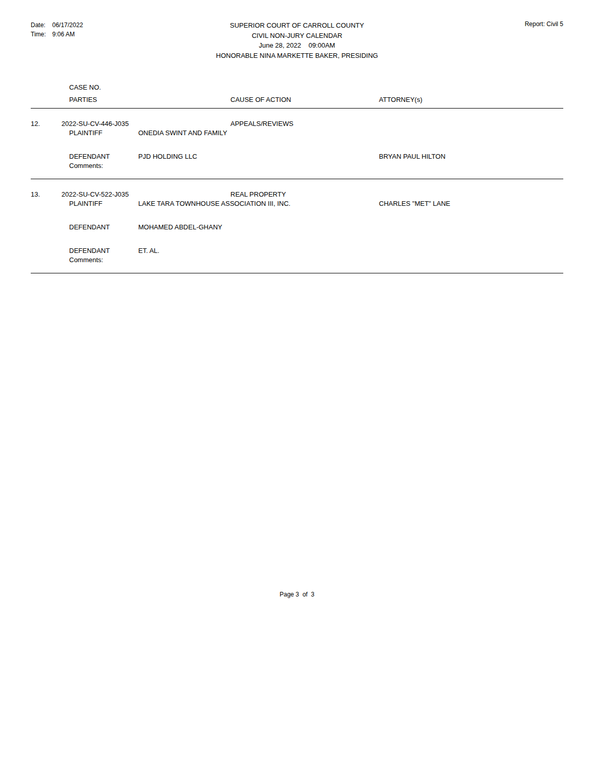Date: 06/17/2022
Time: 9:06 AM
SUPERIOR COURT OF CARROLL COUNTY
CIVIL NON-JURY CALENDAR
June 28, 2022 09:00AM
HONORABLE NINA MARKETTE BAKER, PRESIDING
Report: Civil 5
CASE NO.
PARTIES
CAUSE OF ACTION
ATTORNEY(s)
12.
2022-SU-CV-446-J035
APPEALS/REVIEWS
PLAINTIFF
ONEDIA SWINT AND FAMILY
DEFENDANT
PJD HOLDING LLC
BRYAN PAUL HILTON
Comments:
13.
2022-SU-CV-522-J035
REAL PROPERTY
PLAINTIFF
LAKE TARA TOWNHOUSE ASSOCIATION III, INC.
CHARLES "MET" LANE
DEFENDANT
MOHAMED ABDEL-GHANY
DEFENDANT
ET. AL.
Comments:
Page 3 of 3